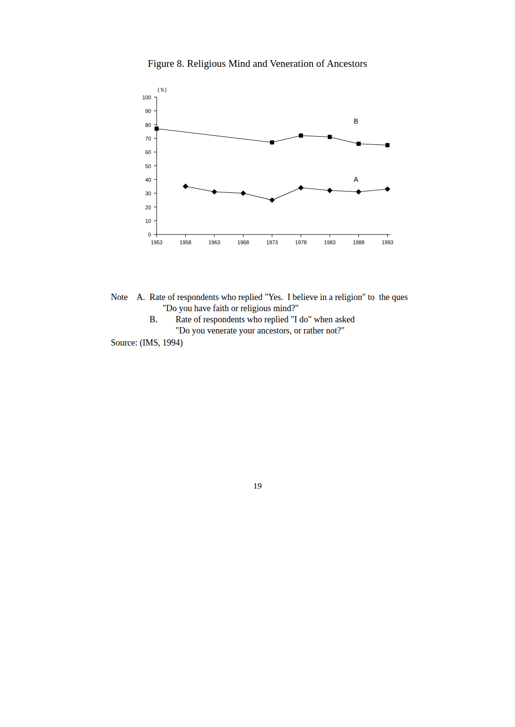Figure 8. Religious Mind and Veneration of Ancestors
0 10 20 30 40 50 60 70 80 90 100 (％) 1953 1958 1963 1968 1973 1978 1983 1988 1993 B A
Note
A.
Rate of respondents who replied "Yes. I believe in a religion" to the ques
"Do you have faith or religious mind?"
B.
Rate of respondents who replied "I do" when asked
"Do you venerate your ancestors, or rather not?"
Source: (IMS, 1994)
19